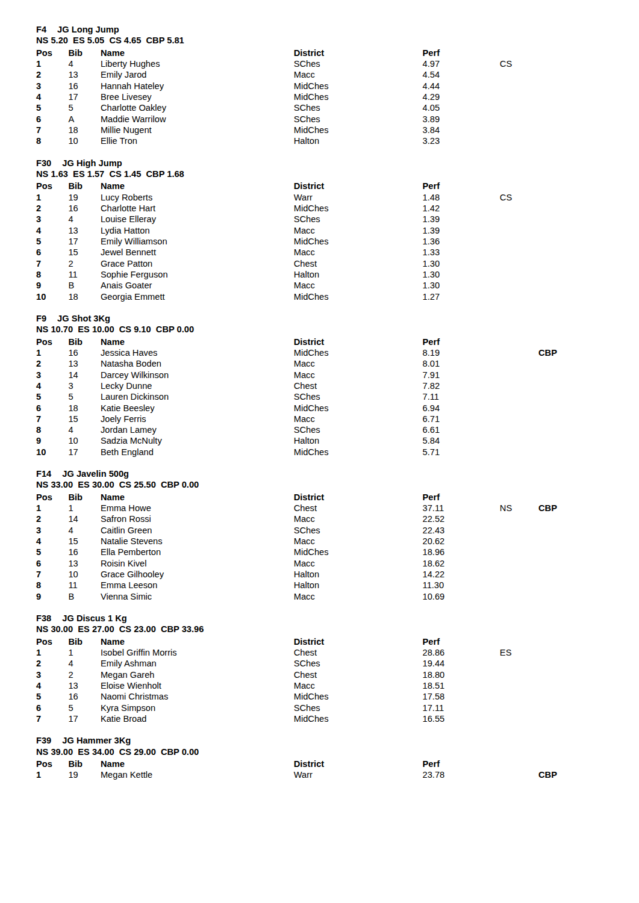F4 JG Long Jump
NS 5.20 ES 5.05 CS 4.65 CBP 5.81
| Pos | Bib | Name | District | Perf | | |
| --- | --- | --- | --- | --- | --- | --- |
| 1 | 4 | Liberty Hughes | SChes | 4.97 | CS | |
| 2 | 13 | Emily Jarod | Macc | 4.54 | | |
| 3 | 16 | Hannah Hateley | MidChes | 4.44 | | |
| 4 | 17 | Bree Livesey | MidChes | 4.29 | | |
| 5 | 5 | Charlotte Oakley | SChes | 4.05 | | |
| 6 | A | Maddie Warrilow | SChes | 3.89 | | |
| 7 | 18 | Millie Nugent | MidChes | 3.84 | | |
| 8 | 10 | Ellie Tron | Halton | 3.23 | | |
F30 JG High Jump
NS 1.63 ES 1.57 CS 1.45 CBP 1.68
| Pos | Bib | Name | District | Perf | | |
| --- | --- | --- | --- | --- | --- | --- |
| 1 | 19 | Lucy Roberts | Warr | 1.48 | CS | |
| 2 | 16 | Charlotte Hart | MidChes | 1.42 | | |
| 3 | 4 | Louise Elleray | SChes | 1.39 | | |
| 4 | 13 | Lydia Hatton | Macc | 1.39 | | |
| 5 | 17 | Emily Williamson | MidChes | 1.36 | | |
| 6 | 15 | Jewel Bennett | Macc | 1.33 | | |
| 7 | 2 | Grace Patton | Chest | 1.30 | | |
| 8 | 11 | Sophie Ferguson | Halton | 1.30 | | |
| 9 | B | Anais Goater | Macc | 1.30 | | |
| 10 | 18 | Georgia Emmett | MidChes | 1.27 | | |
F9 JG Shot 3Kg
NS 10.70 ES 10.00 CS 9.10 CBP 0.00
| Pos | Bib | Name | District | Perf | | |
| --- | --- | --- | --- | --- | --- | --- |
| 1 | 16 | Jessica Haves | MidChes | 8.19 | | CBP |
| 2 | 13 | Natasha Boden | Macc | 8.01 | | |
| 3 | 14 | Darcey Wilkinson | Macc | 7.91 | | |
| 4 | 3 | Lecky Dunne | Chest | 7.82 | | |
| 5 | 5 | Lauren Dickinson | SChes | 7.11 | | |
| 6 | 18 | Katie Beesley | MidChes | 6.94 | | |
| 7 | 15 | Joely Ferris | Macc | 6.71 | | |
| 8 | 4 | Jordan Lamey | SChes | 6.61 | | |
| 9 | 10 | Sadzia McNulty | Halton | 5.84 | | |
| 10 | 17 | Beth England | MidChes | 5.71 | | |
F14 JG Javelin 500g
NS 33.00 ES 30.00 CS 25.50 CBP 0.00
| Pos | Bib | Name | District | Perf | | |
| --- | --- | --- | --- | --- | --- | --- |
| 1 | 1 | Emma Howe | Chest | 37.11 | NS | CBP |
| 2 | 14 | Safron Rossi | Macc | 22.52 | | |
| 3 | 4 | Caitlin Green | SChes | 22.43 | | |
| 4 | 15 | Natalie Stevens | Macc | 20.62 | | |
| 5 | 16 | Ella Pemberton | MidChes | 18.96 | | |
| 6 | 13 | Roisin Kivel | Macc | 18.62 | | |
| 7 | 10 | Grace Gilhooley | Halton | 14.22 | | |
| 8 | 11 | Emma Leeson | Halton | 11.30 | | |
| 9 | B | Vienna Simic | Macc | 10.69 | | |
F38 JG Discus 1 Kg
NS 30.00 ES 27.00 CS 23.00 CBP 33.96
| Pos | Bib | Name | District | Perf | | |
| --- | --- | --- | --- | --- | --- | --- |
| 1 | 1 | Isobel Griffin Morris | Chest | 28.86 | ES | |
| 2 | 4 | Emily Ashman | SChes | 19.44 | | |
| 3 | 2 | Megan Gareh | Chest | 18.80 | | |
| 4 | 13 | Eloise Wienholt | Macc | 18.51 | | |
| 5 | 16 | Naomi Christmas | MidChes | 17.58 | | |
| 6 | 5 | Kyra Simpson | SChes | 17.11 | | |
| 7 | 17 | Katie Broad | MidChes | 16.55 | | |
F39 JG Hammer 3Kg
NS 39.00 ES 34.00 CS 29.00 CBP 0.00
| Pos | Bib | Name | District | Perf | | |
| --- | --- | --- | --- | --- | --- | --- |
| 1 | 19 | Megan Kettle | Warr | 23.78 | | CBP |